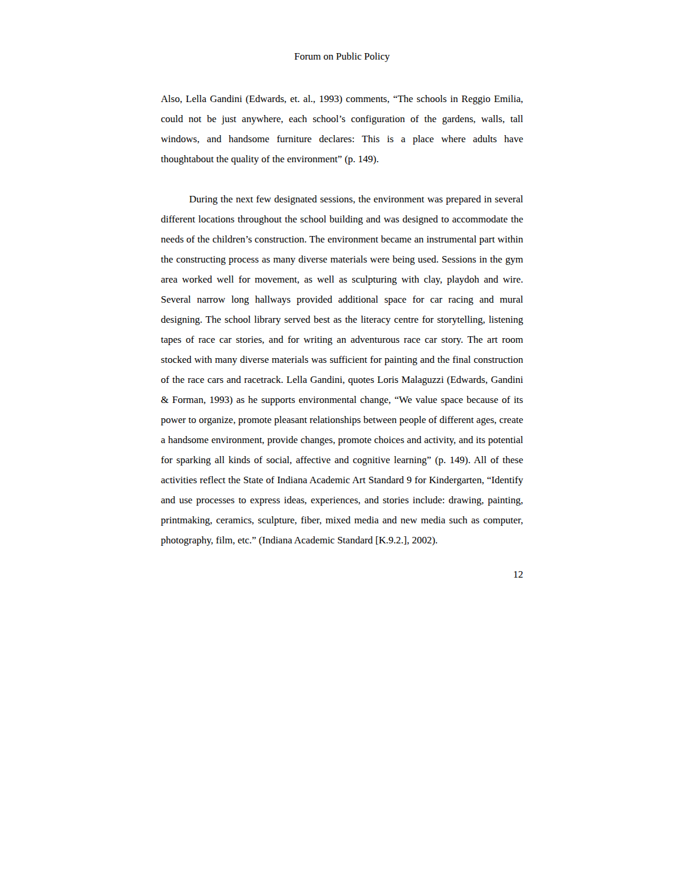Forum on Public Policy
Also, Lella Gandini (Edwards, et. al., 1993) comments, “The schools in Reggio Emilia, could not be just anywhere, each school’s configuration of the gardens, walls, tall windows, and handsome furniture declares: This is a place where adults have thoughtabout the quality of the environment” (p. 149).
During the next few designated sessions, the environment was prepared in several different locations throughout the school building and was designed to accommodate the needs of the children’s construction. The environment became an instrumental part within the constructing process as many diverse materials were being used. Sessions in the gym area worked well for movement, as well as sculpturing with clay, playdoh and wire. Several narrow long hallways provided additional space for car racing and mural designing. The school library served best as the literacy centre for storytelling, listening tapes of race car stories, and for writing an adventurous race car story. The art room stocked with many diverse materials was sufficient for painting and the final construction of the race cars and racetrack. Lella Gandini, quotes Loris Malaguzzi (Edwards, Gandini & Forman, 1993) as he supports environmental change, “We value space because of its power to organize, promote pleasant relationships between people of different ages, create a handsome environment, provide changes, promote choices and activity, and its potential for sparking all kinds of social, affective and cognitive learning” (p. 149). All of these activities reflect the State of Indiana Academic Art Standard 9 for Kindergarten, “Identify and use processes to express ideas, experiences, and stories include: drawing, painting, printmaking, ceramics, sculpture, fiber, mixed media and new media such as computer, photography, film, etc.” (Indiana Academic Standard [K.9.2.], 2002).
12